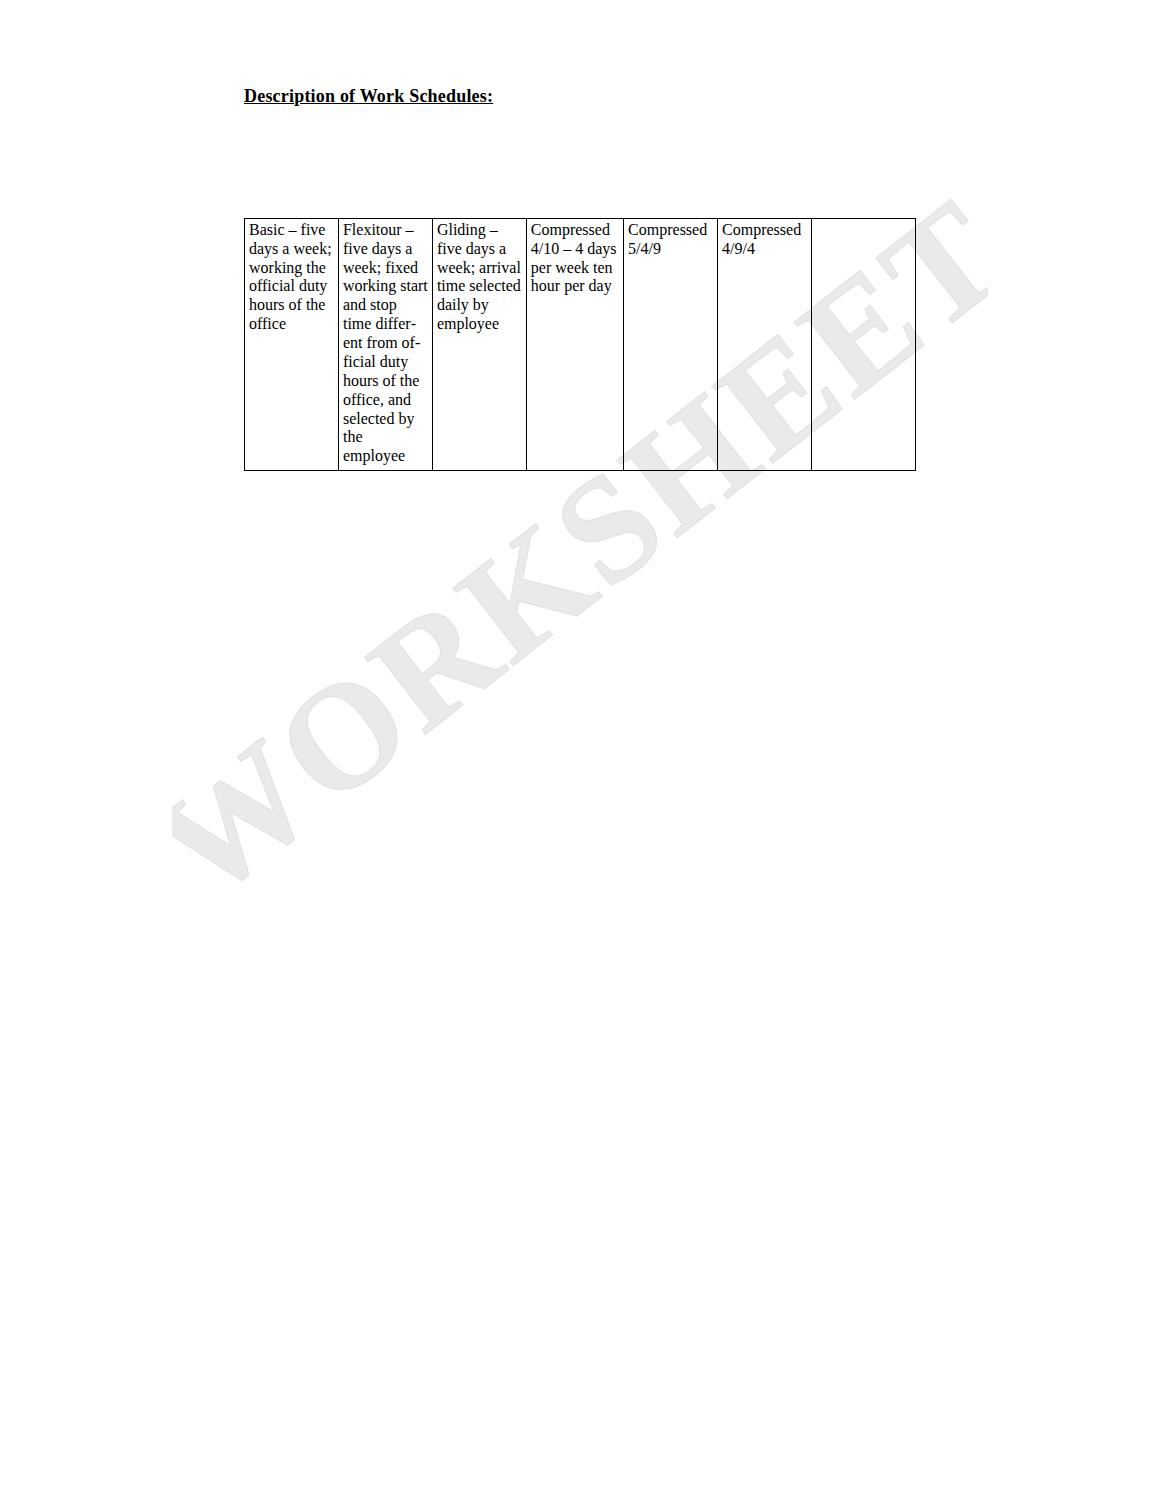WORKSHEET
Description of Work Schedules:
| Basic – five days a week; working the official duty hours of the office | Flexitour – five days a week; fixed working start and stop time different from official duty hours of the office, and selected by the employee | Gliding – five days a week; arrival time selected daily by employee | Compressed 4/10 – 4 days per week ten hour per day | Compressed 5/4/9 | Compressed 4/9/4 | |